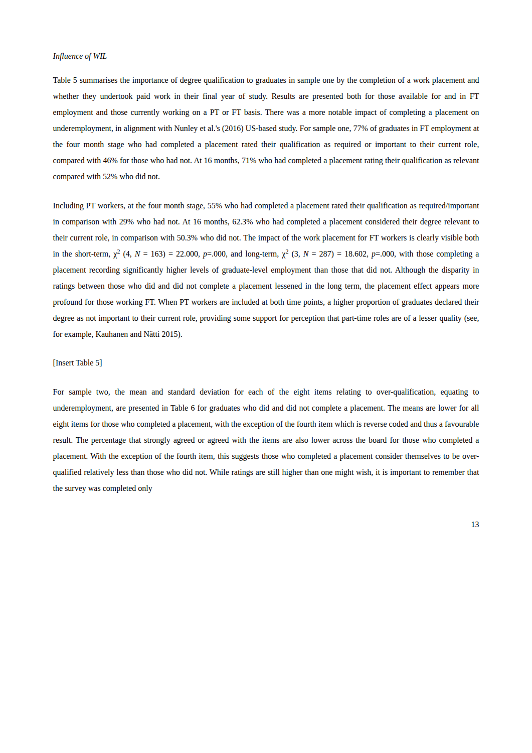Influence of WIL
Table 5 summarises the importance of degree qualification to graduates in sample one by the completion of a work placement and whether they undertook paid work in their final year of study. Results are presented both for those available for and in FT employment and those currently working on a PT or FT basis. There was a more notable impact of completing a placement on underemployment, in alignment with Nunley et al.'s (2016) US-based study. For sample one, 77% of graduates in FT employment at the four month stage who had completed a placement rated their qualification as required or important to their current role, compared with 46% for those who had not. At 16 months, 71% who had completed a placement rating their qualification as relevant compared with 52% who did not.
Including PT workers, at the four month stage, 55% who had completed a placement rated their qualification as required/important in comparison with 29% who had not. At 16 months, 62.3% who had completed a placement considered their degree relevant to their current role, in comparison with 50.3% who did not. The impact of the work placement for FT workers is clearly visible both in the short-term, χ2 (4, N = 163) = 22.000, p=.000, and long-term, χ2 (3, N = 287) = 18.602, p=.000, with those completing a placement recording significantly higher levels of graduate-level employment than those that did not. Although the disparity in ratings between those who did and did not complete a placement lessened in the long term, the placement effect appears more profound for those working FT. When PT workers are included at both time points, a higher proportion of graduates declared their degree as not important to their current role, providing some support for perception that part-time roles are of a lesser quality (see, for example, Kauhanen and Nätti 2015).
[Insert Table 5]
For sample two, the mean and standard deviation for each of the eight items relating to over-qualification, equating to underemployment, are presented in Table 6 for graduates who did and did not complete a placement. The means are lower for all eight items for those who completed a placement, with the exception of the fourth item which is reverse coded and thus a favourable result. The percentage that strongly agreed or agreed with the items are also lower across the board for those who completed a placement. With the exception of the fourth item, this suggests those who completed a placement consider themselves to be over-qualified relatively less than those who did not. While ratings are still higher than one might wish, it is important to remember that the survey was completed only
13